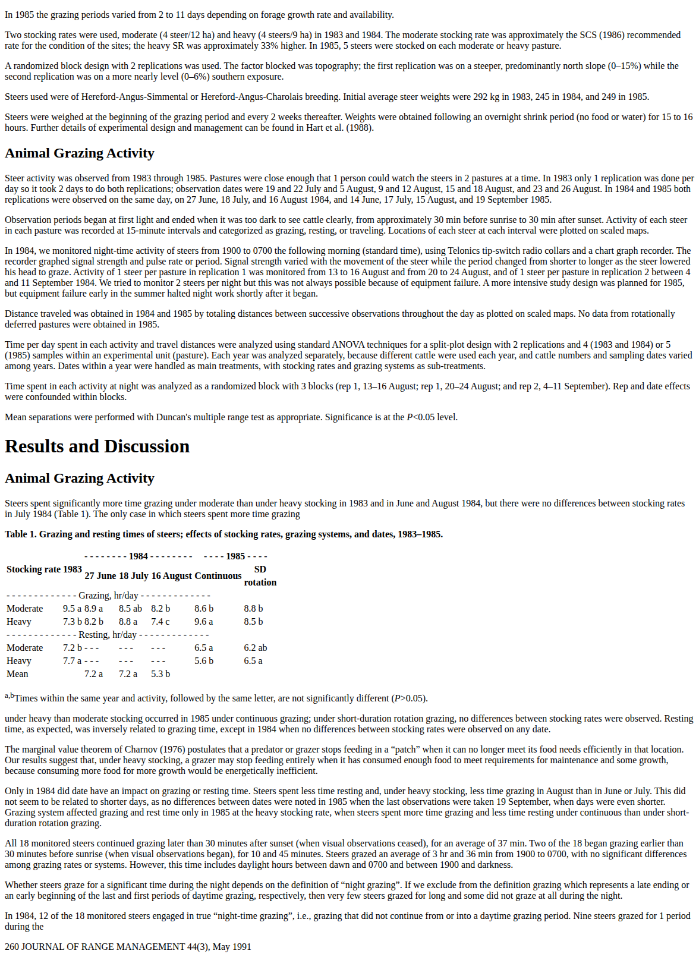In 1985 the grazing periods varied from 2 to 11 days depending on forage growth rate and availability.
Two stocking rates were used, moderate (4 steer/12 ha) and heavy (4 steers/9 ha) in 1983 and 1984. The moderate stocking rate was approximately the SCS (1986) recommended rate for the condition of the sites; the heavy SR was approximately 33% higher. In 1985, 5 steers were stocked on each moderate or heavy pasture.
A randomized block design with 2 replications was used. The factor blocked was topography; the first replication was on a steeper, predominantly north slope (0–15%) while the second replication was on a more nearly level (0–6%) southern exposure.
Steers used were of Hereford-Angus-Simmental or Hereford-Angus-Charolais breeding. Initial average steer weights were 292 kg in 1983, 245 in 1984, and 249 in 1985.
Steers were weighed at the beginning of the grazing period and every 2 weeks thereafter. Weights were obtained following an overnight shrink period (no food or water) for 15 to 16 hours. Further details of experimental design and management can be found in Hart et al. (1988).
Animal Grazing Activity
Steer activity was observed from 1983 through 1985. Pastures were close enough that 1 person could watch the steers in 2 pastures at a time. In 1983 only 1 replication was done per day so it took 2 days to do both replications; observation dates were 19 and 22 July and 5 August, 9 and 12 August, 15 and 18 August, and 23 and 26 August. In 1984 and 1985 both replications were observed on the same day, on 27 June, 18 July, and 16 August 1984, and 14 June, 17 July, 15 August, and 19 September 1985.
Observation periods began at first light and ended when it was too dark to see cattle clearly, from approximately 30 min before sunrise to 30 min after sunset. Activity of each steer in each pasture was recorded at 15-minute intervals and categorized as grazing, resting, or traveling. Locations of each steer at each interval were plotted on scaled maps.
In 1984, we monitored night-time activity of steers from 1900 to 0700 the following morning (standard time), using Telonics tip-switch radio collars and a chart graph recorder. The recorder graphed signal strength and pulse rate or period. Signal strength varied with the movement of the steer while the period changed from shorter to longer as the steer lowered his head to graze. Activity of 1 steer per pasture in replication 1 was monitored from 13 to 16 August and from 20 to 24 August, and of 1 steer per pasture in replication 2 between 4 and 11 September 1984. We tried to monitor 2 steers per night but this was not always possible because of equipment failure. A more intensive study design was planned for 1985, but equipment failure early in the summer halted night work shortly after it began.
Distance traveled was obtained in 1984 and 1985 by totaling distances between successive observations throughout the day as plotted on scaled maps. No data from rotationally deferred pastures were obtained in 1985.
Time per day spent in each activity and travel distances were analyzed using standard ANOVA techniques for a split-plot design with 2 replications and 4 (1983 and 1984) or 5 (1985) samples within an experimental unit (pasture). Each year was analyzed separately, because different cattle were used each year, and cattle numbers and sampling dates varied among years. Dates within a year were handled as main treatments, with stocking rates and grazing systems as sub-treatments.
Time spent in each activity at night was analyzed as a randomized block with 3 blocks (rep 1, 13–16 August; rep 1, 20–24 August; and rep 2, 4–11 September). Rep and date effects were confounded within blocks.
Mean separations were performed with Duncan's multiple range test as appropriate. Significance is at the P<0.05 level.
Results and Discussion
Animal Grazing Activity
Steers spent significantly more time grazing under moderate than under heavy stocking in 1983 and in June and August 1984, but there were no differences between stocking rates in July 1984 (Table 1). The only case in which steers spent more time grazing
Table 1. Grazing and resting times of steers; effects of stocking rates, grazing systems, and dates, 1983–1985.
| Stocking rate | 1983 | - - - - - - - - 1984 - - - - - - - - | - - - - 1985 - - - - |
| --- | --- | --- | --- |
| 27 June | 18 July | 16 August | Continuous | SD |
| rotation |
| - - - - - - - - - - - - - Grazing, hr/day - - - - - - - - - - - - - |
| Moderate | 9.5 a | 8.9 a | 8.5 ab | 8.2 b | 8.6 b | 8.8 b |
| Heavy | 7.3 b | 8.2 b | 8.8 a | 7.4 c | 9.6 a | 8.5 b |
| - - - - - - - - - - - - - Resting, hr/day - - - - - - - - - - - - - |
| Moderate | 7.2 b | - - - | - - - | - - - | 6.5 a | 6.2 ab |
| Heavy | 7.7 a | - - - | - - - | - - - | 5.6 b | 6.5 a |
| Mean | | 7.2 a | 7.2 a | 5.3 b | | |
a,bTimes within the same year and activity, followed by the same letter, are not significantly different (P>0.05).
under heavy than moderate stocking occurred in 1985 under continuous grazing; under short-duration rotation grazing, no differences between stocking rates were observed. Resting time, as expected, was inversely related to grazing time, except in 1984 when no differences between stocking rates were observed on any date.
The marginal value theorem of Charnov (1976) postulates that a predator or grazer stops feeding in a “patch” when it can no longer meet its food needs efficiently in that location. Our results suggest that, under heavy stocking, a grazer may stop feeding entirely when it has consumed enough food to meet requirements for maintenance and some growth, because consuming more food for more growth would be energetically inefficient.
Only in 1984 did date have an impact on grazing or resting time. Steers spent less time resting and, under heavy stocking, less time grazing in August than in June or July. This did not seem to be related to shorter days, as no differences between dates were noted in 1985 when the last observations were taken 19 September, when days were even shorter. Grazing system affected grazing and rest time only in 1985 at the heavy stocking rate, when steers spent more time grazing and less time resting under continuous than under short-duration rotation grazing.
All 18 monitored steers continued grazing later than 30 minutes after sunset (when visual observations ceased), for an average of 37 min. Two of the 18 began grazing earlier than 30 minutes before sunrise (when visual observations began), for 10 and 45 minutes. Steers grazed an average of 3 hr and 36 min from 1900 to 0700, with no significant differences among grazing rates or systems. However, this time includes daylight hours between dawn and 0700 and between 1900 and darkness.
Whether steers graze for a significant time during the night depends on the definition of “night grazing”. If we exclude from the definition grazing which represents a late ending or an early beginning of the last and first periods of daytime grazing, respectively, then very few steers grazed for long and some did not graze at all during the night.
In 1984, 12 of the 18 monitored steers engaged in true “night-time grazing”, i.e., grazing that did not continue from or into a daytime grazing period. Nine steers grazed for 1 period during the
260 JOURNAL OF RANGE MANAGEMENT 44(3), May 1991